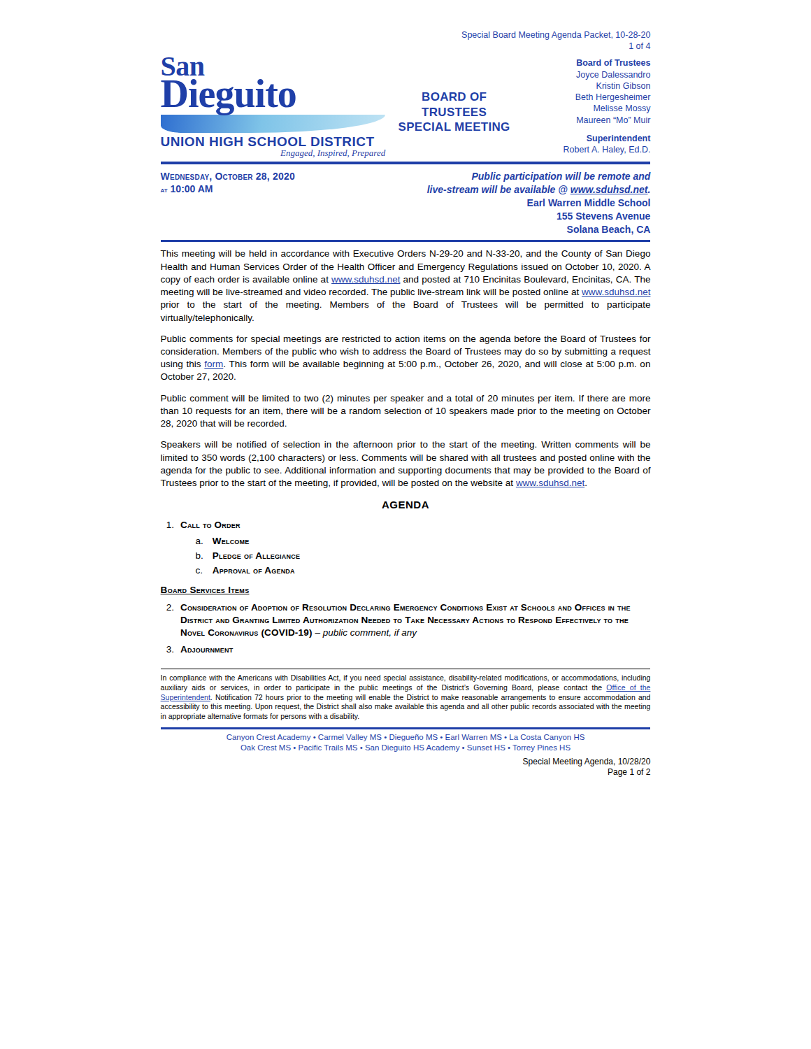Special Board Meeting Agenda Packet, 10-28-20
1 of 4
San
Dieguito
UNION HIGH SCHOOL DISTRICT
Engaged, Inspired, Prepared
BOARD OF TRUSTEES
SPECIAL MEETING
Board of Trustees
Joyce Dalessandro
Kristin Gibson
Beth Hergesheimer
Melisse Mossy
Maureen “Mo” Muir
Superintendent
Robert A. Haley, Ed.D.
Wednesday, October 28, 2020
at 10:00 AM
Public participation will be remote and
live-stream will be available @ www.sduhsd.net.
Earl Warren Middle School
155 Stevens Avenue
Solana Beach, CA
This meeting will be held in accordance with Executive Orders N-29-20 and N-33-20, and the County of San Diego Health and Human Services Order of the Health Officer and Emergency Regulations issued on October 10, 2020. A copy of each order is available online at www.sduhsd.net and posted at 710 Encinitas Boulevard, Encinitas, CA. The meeting will be live-streamed and video recorded. The public live-stream link will be posted online at www.sduhsd.net prior to the start of the meeting. Members of the Board of Trustees will be permitted to participate virtually/telephonically.
Public comments for special meetings are restricted to action items on the agenda before the Board of Trustees for consideration. Members of the public who wish to address the Board of Trustees may do so by submitting a request using this form. This form will be available beginning at 5:00 p.m., October 26, 2020, and will close at 5:00 p.m. on October 27, 2020.
Public comment will be limited to two (2) minutes per speaker and a total of 20 minutes per item. If there are more than 10 requests for an item, there will be a random selection of 10 speakers made prior to the meeting on October 28, 2020 that will be recorded.
Speakers will be notified of selection in the afternoon prior to the start of the meeting. Written comments will be limited to 350 words (2,100 characters) or less. Comments will be shared with all trustees and posted online with the agenda for the public to see. Additional information and supporting documents that may be provided to the Board of Trustees prior to the start of the meeting, if provided, will be posted on the website at www.sduhsd.net.
AGENDA
Call to Order
Welcome
Pledge of Allegiance
Approval of Agenda
Board Services Items
Consideration of Adoption of Resolution Declaring Emergency Conditions Exist at Schools and Offices in the District and Granting Limited Authorization Needed to Take Necessary Actions to Respond Effectively to the Novel Coronavirus (COVID-19) – public comment, if any
Adjournment
In compliance with the Americans with Disabilities Act, if you need special assistance, disability-related modifications, or accommodations, including auxiliary aids or services, in order to participate in the public meetings of the District’s Governing Board, please contact the Office of the Superintendent. Notification 72 hours prior to the meeting will enable the District to make reasonable arrangements to ensure accommodation and accessibility to this meeting. Upon request, the District shall also make available this agenda and all other public records associated with the meeting in appropriate alternative formats for persons with a disability.
Canyon Crest Academy • Carmel Valley MS • Diegueño MS • Earl Warren MS • La Costa Canyon HS
Oak Crest MS • Pacific Trails MS • San Dieguito HS Academy • Sunset HS • Torrey Pines HS
Special Meeting Agenda, 10/28/20
Page 1 of 2